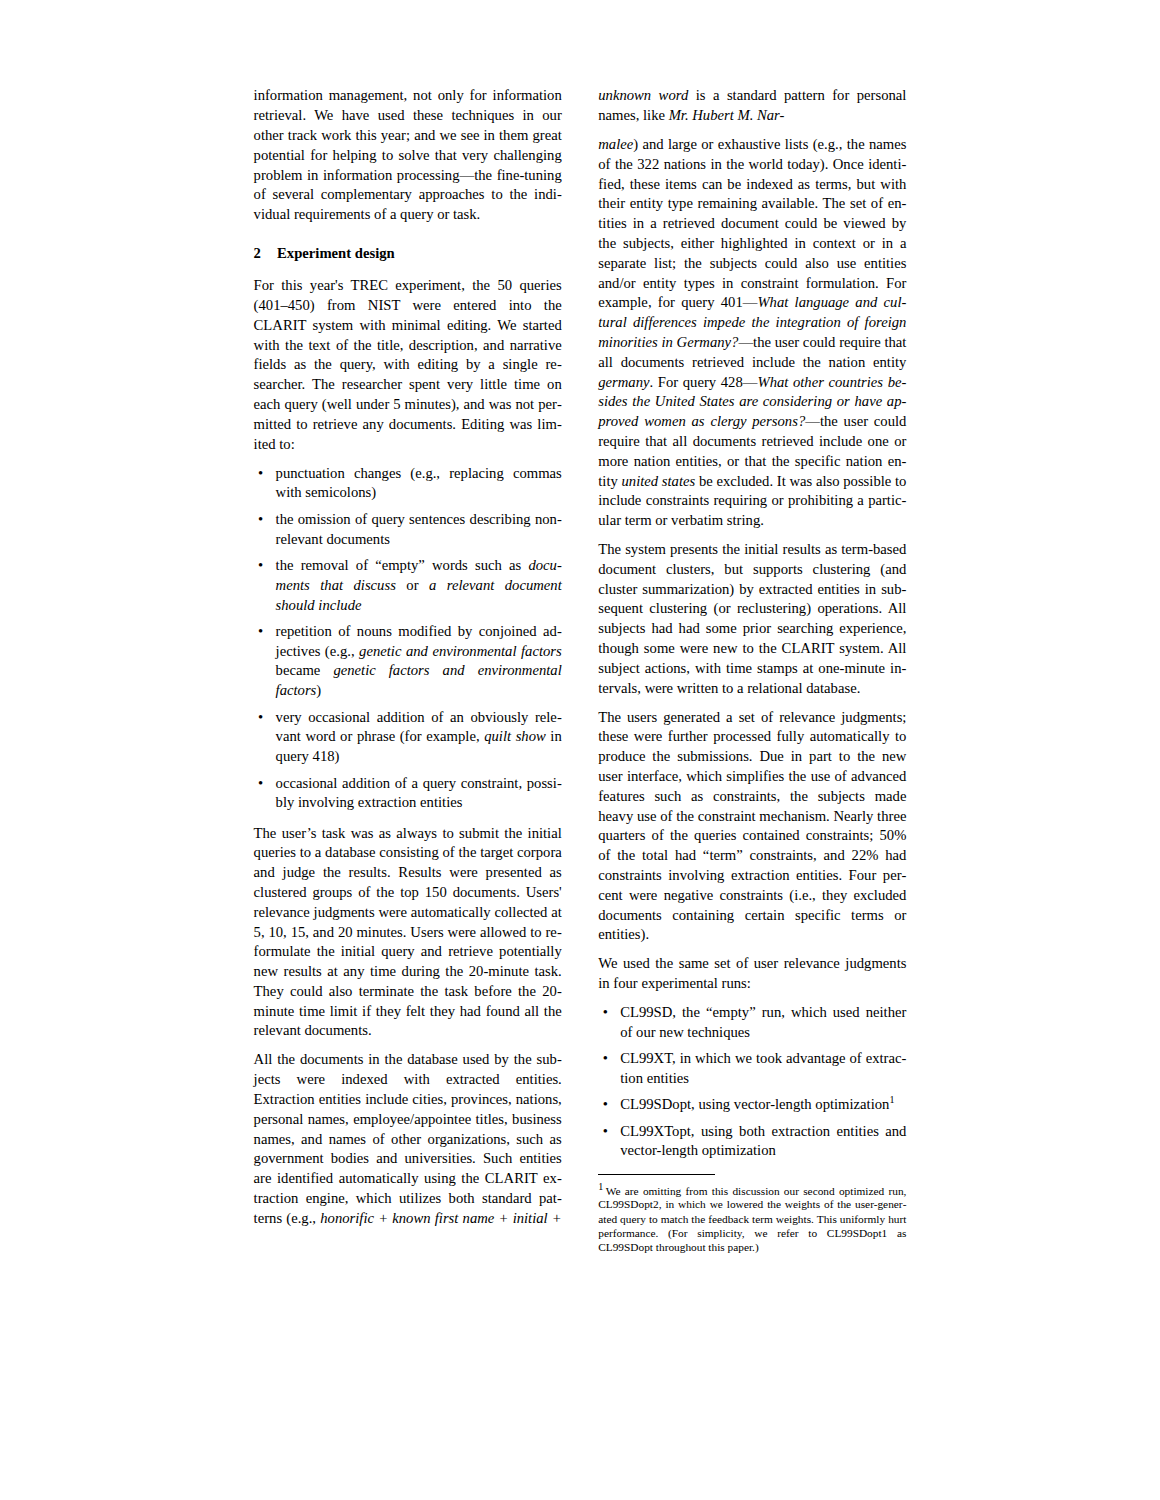information management, not only for information retrieval. We have used these techniques in our other track work this year; and we see in them great potential for helping to solve that very challenging problem in information processing—the fine-tuning of several complementary approaches to the individual requirements of a query or task.
2 Experiment design
For this year's TREC experiment, the 50 queries (401–450) from NIST were entered into the CLARIT system with minimal editing. We started with the text of the title, description, and narrative fields as the query, with editing by a single researcher. The researcher spent very little time on each query (well under 5 minutes), and was not permitted to retrieve any documents. Editing was limited to:
punctuation changes (e.g., replacing commas with semicolons)
the omission of query sentences describing non-relevant documents
the removal of “empty” words such as documents that discuss or a relevant document should include
repetition of nouns modified by conjoined adjectives (e.g., genetic and environmental factors became genetic factors and environmental factors)
very occasional addition of an obviously relevant word or phrase (for example, quilt show in query 418)
occasional addition of a query constraint, possibly involving extraction entities
The user’s task was as always to submit the initial queries to a database consisting of the target corpora and judge the results. Results were presented as clustered groups of the top 150 documents. Users' relevance judgments were automatically collected at 5, 10, 15, and 20 minutes. Users were allowed to reformulate the initial query and retrieve potentially new results at any time during the 20-minute task. They could also terminate the task before the 20-minute time limit if they felt they had found all the relevant documents.
All the documents in the database used by the subjects were indexed with extracted entities. Extraction entities include cities, provinces, nations, personal names, employee/appointee titles, business names, and names of other organizations, such as government bodies and universities. Such entities are identified automatically using the CLARIT extraction engine, which utilizes both standard patterns (e.g., honorific + known first name + initial + unknown word is a standard pattern for personal names, like Mr. Hubert M. Nar-
malee) and large or exhaustive lists (e.g., the names of the 322 nations in the world today). Once identified, these items can be indexed as terms, but with their entity type remaining available. The set of entities in a retrieved document could be viewed by the subjects, either highlighted in context or in a separate list; the subjects could also use entities and/or entity types in constraint formulation. For example, for query 401—What language and cultural differences impede the integration of foreign minorities in Germany?—the user could require that all documents retrieved include the nation entity germany. For query 428—What other countries besides the United States are considering or have approved women as clergy persons?—the user could require that all documents retrieved include one or more nation entities, or that the specific nation entity united states be excluded. It was also possible to include constraints requiring or prohibiting a particular term or verbatim string.
The system presents the initial results as term-based document clusters, but supports clustering (and cluster summarization) by extracted entities in subsequent clustering (or reclustering) operations. All subjects had had some prior searching experience, though some were new to the CLARIT system. All subject actions, with time stamps at one-minute intervals, were written to a relational database.
The users generated a set of relevance judgments; these were further processed fully automatically to produce the submissions. Due in part to the new user interface, which simplifies the use of advanced features such as constraints, the subjects made heavy use of the constraint mechanism. Nearly three quarters of the queries contained constraints; 50% of the total had “term” constraints, and 22% had constraints involving extraction entities. Four percent were negative constraints (i.e., they excluded documents containing certain specific terms or entities).
We used the same set of user relevance judgments in four experimental runs:
CL99SD, the “empty” run, which used neither of our new techniques
CL99XT, in which we took advantage of extraction entities
CL99SDopt, using vector-length optimization1
CL99XTopt, using both extraction entities and vector-length optimization
1We are omitting from this discussion our second optimized run, CL99SDopt2, in which we lowered the weights of the user-generated query to match the feedback term weights. This uniformly hurt performance. (For simplicity, we refer to CL99SDopt1 as CL99SDopt throughout this paper.)